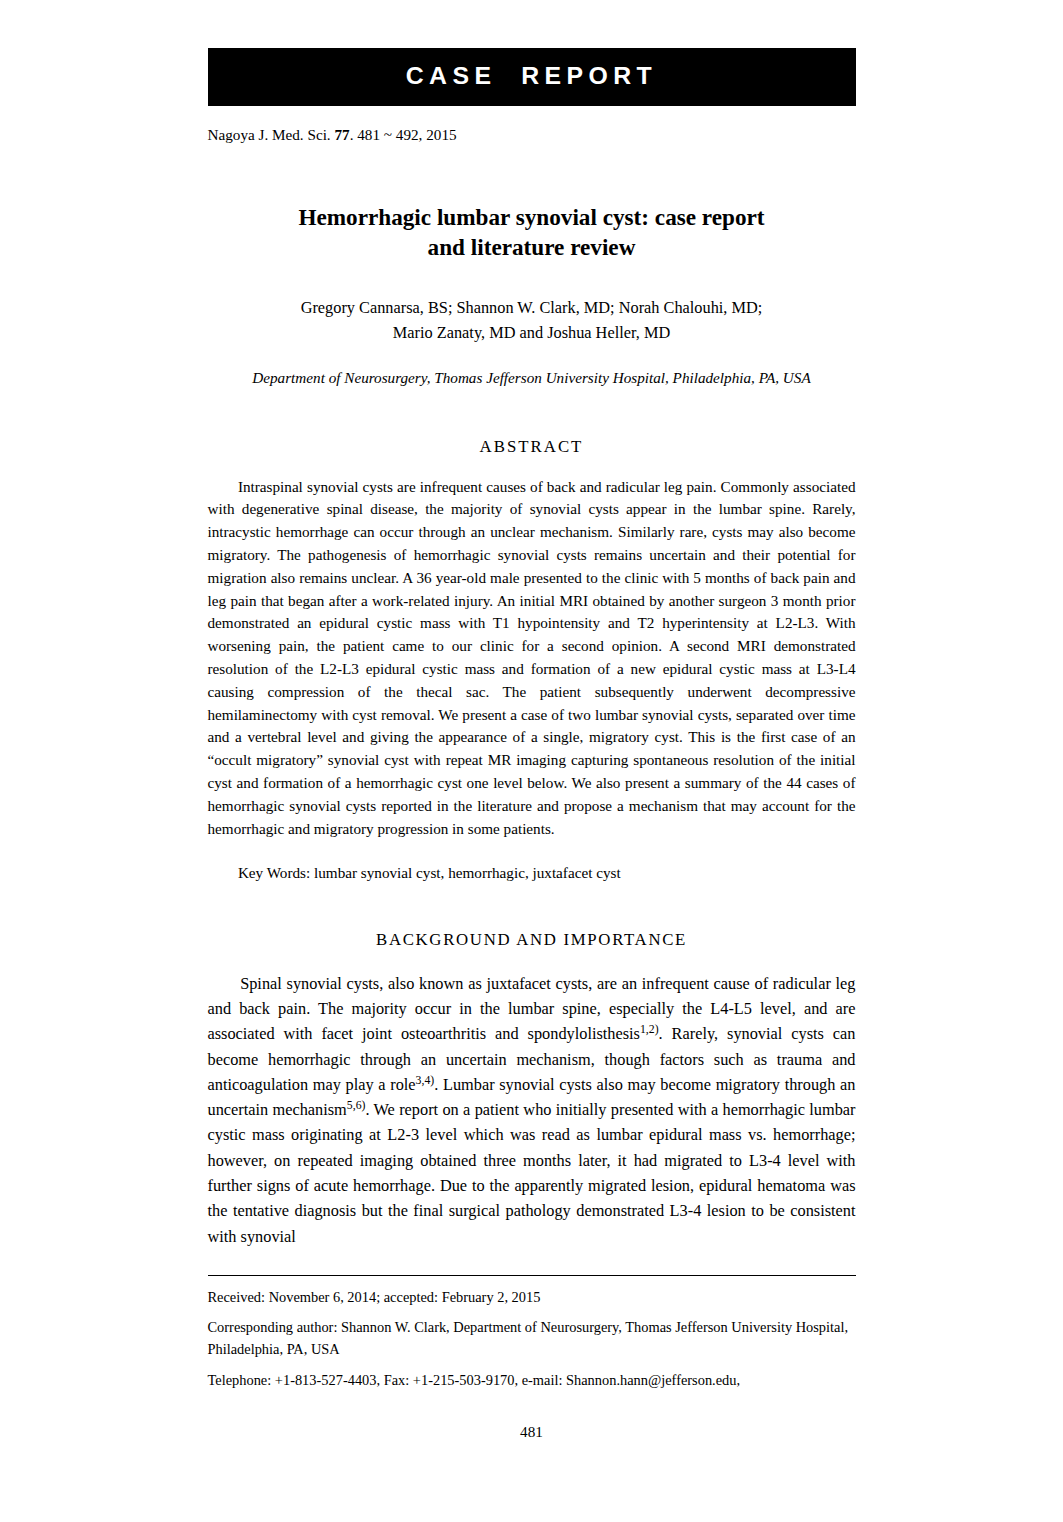CASE REPORT
Nagoya J. Med. Sci. 77. 481 ~ 492, 2015
Hemorrhagic lumbar synovial cyst: case report
and literature review
Gregory Cannarsa, BS; Shannon W. Clark, MD; Norah Chalouhi, MD;
Mario Zanaty, MD and Joshua Heller, MD
Department of Neurosurgery, Thomas Jefferson University Hospital, Philadelphia, PA, USA
ABSTRACT
Intraspinal synovial cysts are infrequent causes of back and radicular leg pain. Commonly associated with degenerative spinal disease, the majority of synovial cysts appear in the lumbar spine. Rarely, intracystic hemorrhage can occur through an unclear mechanism. Similarly rare, cysts may also become migratory. The pathogenesis of hemorrhagic synovial cysts remains uncertain and their potential for migration also remains unclear. A 36 year-old male presented to the clinic with 5 months of back pain and leg pain that began after a work-related injury. An initial MRI obtained by another surgeon 3 month prior demonstrated an epidural cystic mass with T1 hypointensity and T2 hyperintensity at L2-L3. With worsening pain, the patient came to our clinic for a second opinion. A second MRI demonstrated resolution of the L2-L3 epidural cystic mass and formation of a new epidural cystic mass at L3-L4 causing compression of the thecal sac. The patient subsequently underwent decompressive hemilaminectomy with cyst removal. We present a case of two lumbar synovial cysts, separated over time and a vertebral level and giving the appearance of a single, migratory cyst. This is the first case of an “occult migratory” synovial cyst with repeat MR imaging capturing spontaneous resolution of the initial cyst and formation of a hemorrhagic cyst one level below. We also present a summary of the 44 cases of hemorrhagic synovial cysts reported in the literature and propose a mechanism that may account for the hemorrhagic and migratory progression in some patients.
Key Words: lumbar synovial cyst, hemorrhagic, juxtafacet cyst
BACKGROUND AND IMPORTANCE
Spinal synovial cysts, also known as juxtafacet cysts, are an infrequent cause of radicular leg and back pain. The majority occur in the lumbar spine, especially the L4-L5 level, and are associated with facet joint osteoarthritis and spondylolisthesis1,2). Rarely, synovial cysts can become hemorrhagic through an uncertain mechanism, though factors such as trauma and anticoagulation may play a role3,4). Lumbar synovial cysts also may become migratory through an uncertain mechanism5,6). We report on a patient who initially presented with a hemorrhagic lumbar cystic mass originating at L2-3 level which was read as lumbar epidural mass vs. hemorrhage; however, on repeated imaging obtained three months later, it had migrated to L3-4 level with further signs of acute hemorrhage. Due to the apparently migrated lesion, epidural hematoma was the tentative diagnosis but the final surgical pathology demonstrated L3-4 lesion to be consistent with synovial
Received: November 6, 2014; accepted: February 2, 2015
Corresponding author: Shannon W. Clark, Department of Neurosurgery, Thomas Jefferson University Hospital, Philadelphia, PA, USA
Telephone: +1-813-527-4403, Fax: +1-215-503-9170, e-mail: Shannon.hann@jefferson.edu,
481